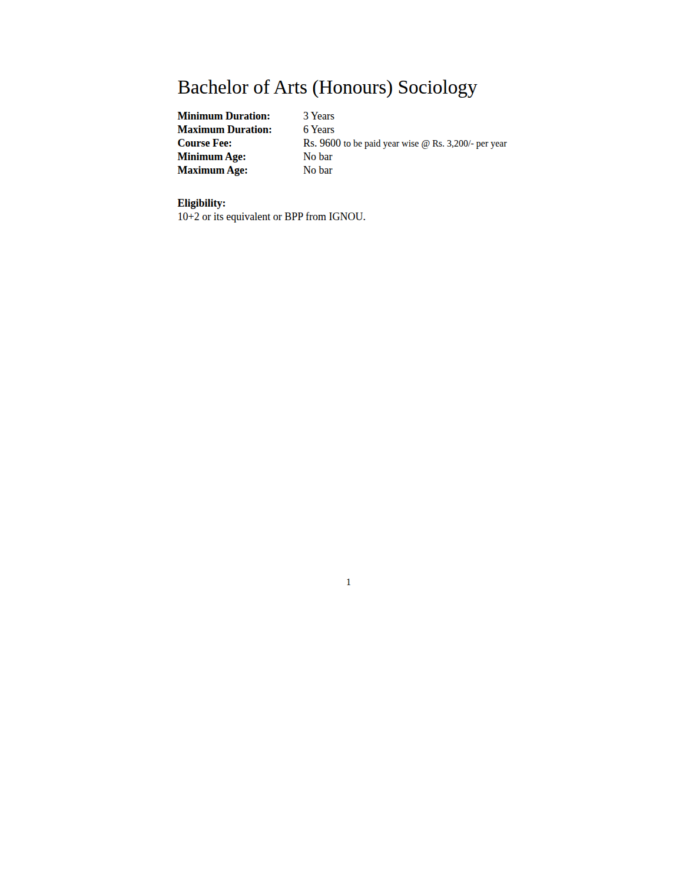Bachelor of Arts (Honours) Sociology
| Minimum Duration: | 3 Years |
| Maximum Duration: | 6 Years |
| Course Fee: | Rs. 9600 to be paid year wise @ Rs. 3,200/- per year |
| Minimum Age: | No bar |
| Maximum Age: | No bar |
Eligibility:
10+2 or its equivalent or BPP from IGNOU.
1